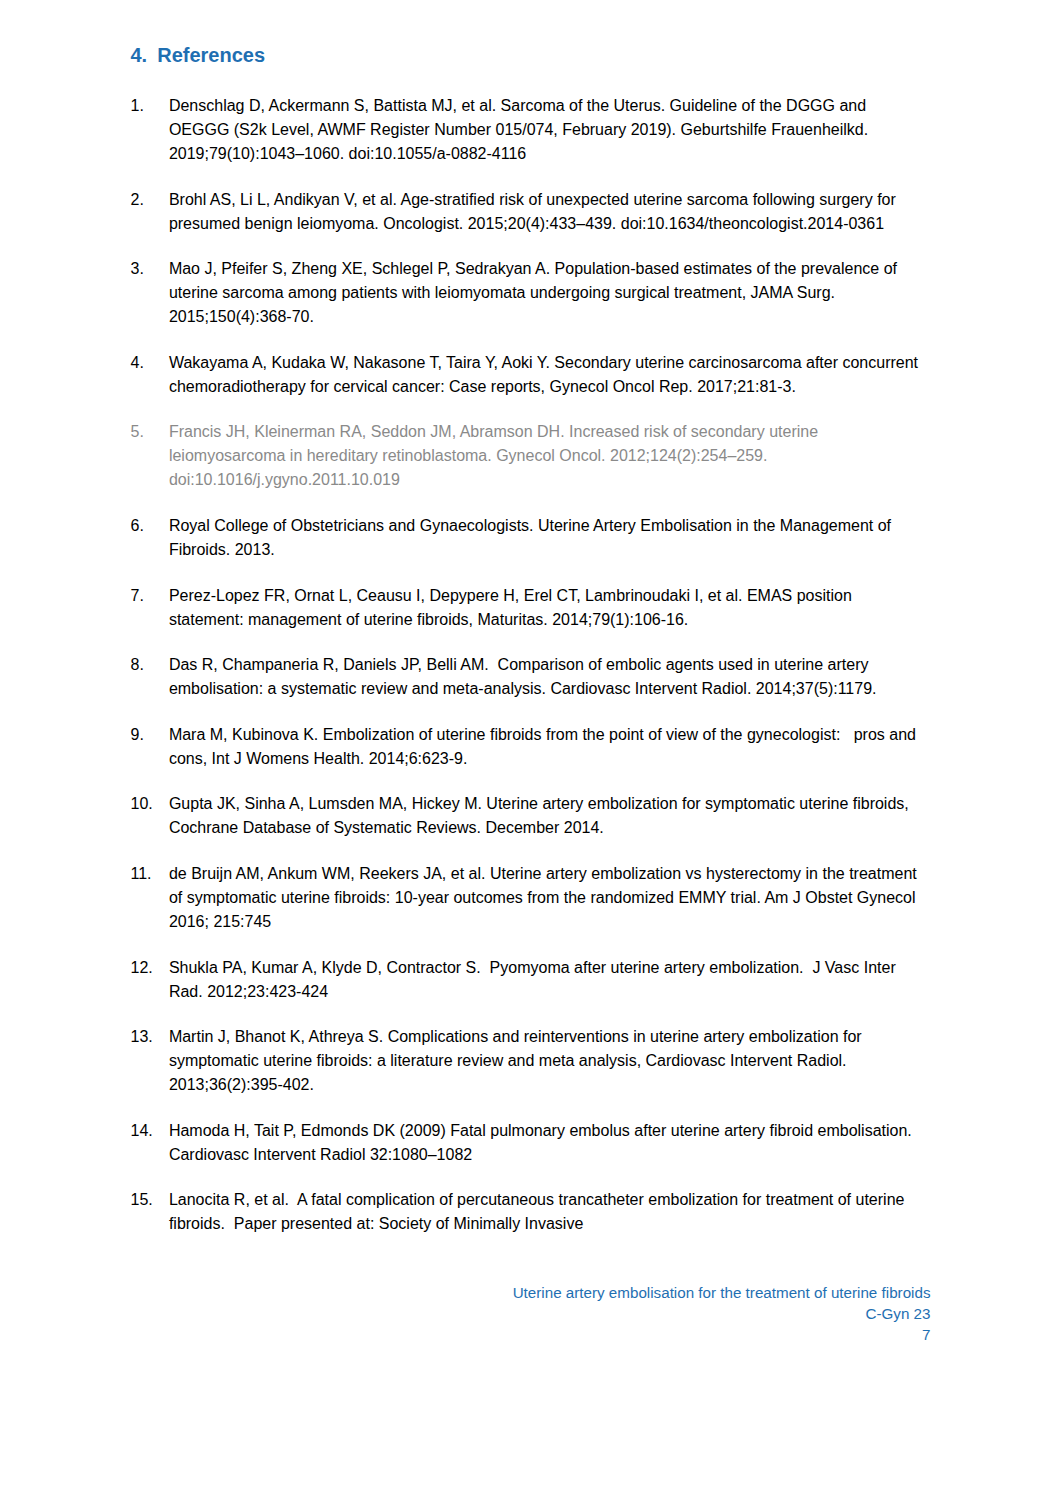4. References
Denschlag D, Ackermann S, Battista MJ, et al. Sarcoma of the Uterus. Guideline of the DGGG and OEGGG (S2k Level, AWMF Register Number 015/074, February 2019). Geburtshilfe Frauenheilkd. 2019;79(10):1043–1060. doi:10.1055/a-0882-4116
Brohl AS, Li L, Andikyan V, et al. Age-stratified risk of unexpected uterine sarcoma following surgery for presumed benign leiomyoma. Oncologist. 2015;20(4):433–439. doi:10.1634/theoncologist.2014-0361
Mao J, Pfeifer S, Zheng XE, Schlegel P, Sedrakyan A. Population-based estimates of the prevalence of uterine sarcoma among patients with leiomyomata undergoing surgical treatment, JAMA Surg. 2015;150(4):368-70.
Wakayama A, Kudaka W, Nakasone T, Taira Y, Aoki Y. Secondary uterine carcinosarcoma after concurrent chemoradiotherapy for cervical cancer: Case reports, Gynecol Oncol Rep. 2017;21:81-3.
Francis JH, Kleinerman RA, Seddon JM, Abramson DH. Increased risk of secondary uterine leiomyosarcoma in hereditary retinoblastoma. Gynecol Oncol. 2012;124(2):254–259. doi:10.1016/j.ygyno.2011.10.019
Royal College of Obstetricians and Gynaecologists. Uterine Artery Embolisation in the Management of Fibroids. 2013.
Perez-Lopez FR, Ornat L, Ceausu I, Depypere H, Erel CT, Lambrinoudaki I, et al. EMAS position statement: management of uterine fibroids, Maturitas. 2014;79(1):106-16.
Das R, Champaneria R, Daniels JP, Belli AM. Comparison of embolic agents used in uterine artery embolisation: a systematic review and meta-analysis. Cardiovasc Intervent Radiol. 2014;37(5):1179.
Mara M, Kubinova K. Embolization of uterine fibroids from the point of view of the gynecologist: pros and cons, Int J Womens Health. 2014;6:623-9.
Gupta JK, Sinha A, Lumsden MA, Hickey M. Uterine artery embolization for symptomatic uterine fibroids, Cochrane Database of Systematic Reviews. December 2014.
de Bruijn AM, Ankum WM, Reekers JA, et al. Uterine artery embolization vs hysterectomy in the treatment of symptomatic uterine fibroids: 10-year outcomes from the randomized EMMY trial. Am J Obstet Gynecol 2016; 215:745
Shukla PA, Kumar A, Klyde D, Contractor S. Pyomyoma after uterine artery embolization. J Vasc Inter Rad. 2012;23:423-424
Martin J, Bhanot K, Athreya S. Complications and reinterventions in uterine artery embolization for symptomatic uterine fibroids: a literature review and meta analysis, Cardiovasc Intervent Radiol. 2013;36(2):395-402.
Hamoda H, Tait P, Edmonds DK (2009) Fatal pulmonary embolus after uterine artery fibroid embolisation. Cardiovasc Intervent Radiol 32:1080–1082
Lanocita R, et al. A fatal complication of percutaneous trancatheter embolization for treatment of uterine fibroids. Paper presented at: Society of Minimally Invasive
Uterine artery embolisation for the treatment of uterine fibroids
C-Gyn 23
7